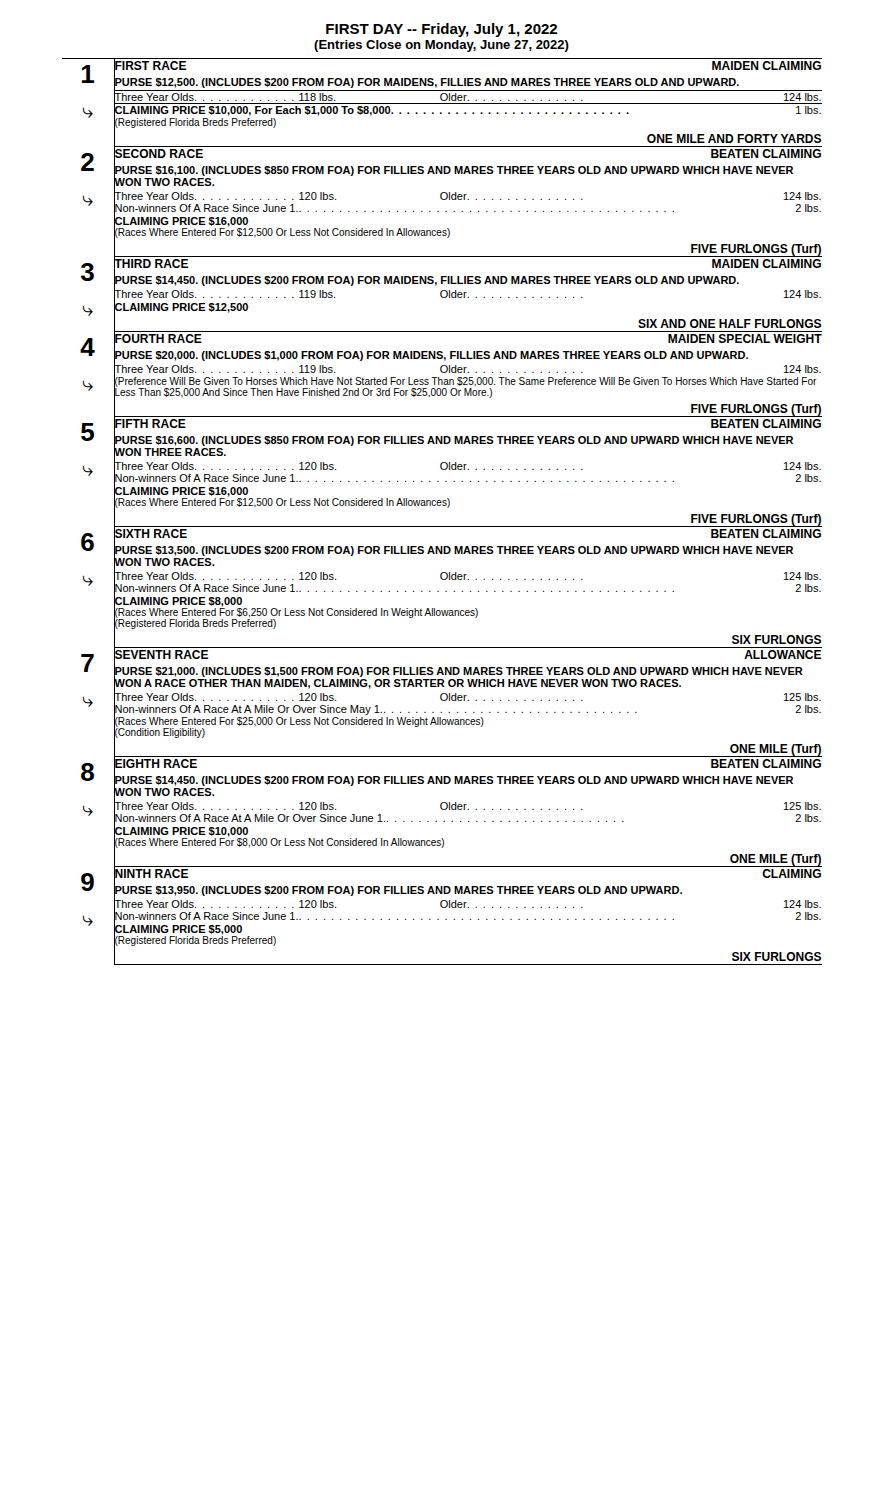FIRST DAY -- Friday, July 1, 2022
(Entries Close on Monday, June 27, 2022)
| 1 ⤷ | FIRST RACE MAIDEN CLAIMING PURSE $12,500. (INCLUDES $200 FROM FOA) FOR MAIDENS, FILLIES AND MARES THREE YEARS OLD AND UPWARD. / Three Year Olds . . . . . . . . . . . . . 118 lbs. / Older . . . . . . . . . . . . . . . / 124 lbs. / / CLAIMING PRICE $10,000, For Each $1,000 To $8,000 . . . . . . . . . . . . . . . . . . . . . . . . . . . . . . / 1 lbs. / (Registered Florida Breds Preferred) ONE MILE AND FORTY YARDS |
| 2 ⤷ | SECOND RACE BEATEN CLAIMING PURSE $16,100. (INCLUDES $850 FROM FOA) FOR FILLIES AND MARES THREE YEARS OLD AND UPWARD WHICH HAVE NEVER WON TWO RACES. / Three Year Olds . . . . . . . . . . . . . 120 lbs. / Older . . . . . . . . . . . . . . . / 124 lbs. / / Non-winners Of A Race Since June 1. . . . . . . . . . . . . . . . . . . . . . . . . . . . . . . . . . . . . . . . . . . . . . . . / 2 lbs. / CLAIMING PRICE $16,000 (Races Where Entered For $12,500 Or Less Not Considered In Allowances) FIVE FURLONGS (Turf) |
| 3 ⤷ | THIRD RACE MAIDEN CLAIMING PURSE $14,450. (INCLUDES $200 FROM FOA) FOR MAIDENS, FILLIES AND MARES THREE YEARS OLD AND UPWARD. / Three Year Olds . . . . . . . . . . . . . 119 lbs. / Older . . . . . . . . . . . . . . . / 124 lbs. / CLAIMING PRICE $12,500 SIX AND ONE HALF FURLONGS |
| 4 ⤷ | FOURTH RACE MAIDEN SPECIAL WEIGHT PURSE $20,000. (INCLUDES $1,000 FROM FOA) FOR MAIDENS, FILLIES AND MARES THREE YEARS OLD AND UPWARD. / Three Year Olds . . . . . . . . . . . . . 119 lbs. / Older . . . . . . . . . . . . . . . / 124 lbs. / (Preference Will Be Given To Horses Which Have Not Started For Less Than $25,000. The Same Preference Will Be Given To Horses Which Have Started For Less Than $25,000 And Since Then Have Finished 2nd Or 3rd For $25,000 Or More.) FIVE FURLONGS (Turf) |
| 5 ⤷ | FIFTH RACE BEATEN CLAIMING PURSE $16,600. (INCLUDES $850 FROM FOA) FOR FILLIES AND MARES THREE YEARS OLD AND UPWARD WHICH HAVE NEVER WON THREE RACES. / Three Year Olds . . . . . . . . . . . . . 120 lbs. / Older . . . . . . . . . . . . . . . / 124 lbs. / / Non-winners Of A Race Since June 1. . . . . . . . . . . . . . . . . . . . . . . . . . . . . . . . . . . . . . . . . . . . . . . . / 2 lbs. / CLAIMING PRICE $16,000 (Races Where Entered For $12,500 Or Less Not Considered In Allowances) FIVE FURLONGS (Turf) |
| 6 ⤷ | SIXTH RACE BEATEN CLAIMING PURSE $13,500. (INCLUDES $200 FROM FOA) FOR FILLIES AND MARES THREE YEARS OLD AND UPWARD WHICH HAVE NEVER WON TWO RACES. / Three Year Olds . . . . . . . . . . . . . 120 lbs. / Older . . . . . . . . . . . . . . . / 124 lbs. / / Non-winners Of A Race Since June 1. . . . . . . . . . . . . . . . . . . . . . . . . . . . . . . . . . . . . . . . . . . . . . . . / 2 lbs. / CLAIMING PRICE $8,000 (Races Where Entered For $6,250 Or Less Not Considered In Weight Allowances) (Registered Florida Breds Preferred) SIX FURLONGS |
| 7 ⤷ | SEVENTH RACE ALLOWANCE PURSE $21,000. (INCLUDES $1,500 FROM FOA) FOR FILLIES AND MARES THREE YEARS OLD AND UPWARD WHICH HAVE NEVER WON A RACE OTHER THAN MAIDEN, CLAIMING, OR STARTER OR WHICH HAVE NEVER WON TWO RACES. / Three Year Olds . . . . . . . . . . . . . 120 lbs. / Older . . . . . . . . . . . . . . . / 125 lbs. / / Non-winners Of A Race At A Mile Or Over Since May 1. . . . . . . . . . . . . . . . . . . . . . . . . . . . . . . . . / 2 lbs. / (Races Where Entered For $25,000 Or Less Not Considered In Weight Allowances) (Condition Eligibility) ONE MILE (Turf) |
| 8 ⤷ | EIGHTH RACE BEATEN CLAIMING PURSE $14,450. (INCLUDES $200 FROM FOA) FOR FILLIES AND MARES THREE YEARS OLD AND UPWARD WHICH HAVE NEVER WON TWO RACES. / Three Year Olds . . . . . . . . . . . . . 120 lbs. / Older . . . . . . . . . . . . . . . / 125 lbs. / / Non-winners Of A Race At A Mile Or Over Since June 1. . . . . . . . . . . . . . . . . . . . . . . . . . . . . . . / 2 lbs. / CLAIMING PRICE $10,000 (Races Where Entered For $8,000 Or Less Not Considered In Allowances) ONE MILE (Turf) |
| 9 ⤷ | NINTH RACE CLAIMING PURSE $13,950. (INCLUDES $200 FROM FOA) FOR FILLIES AND MARES THREE YEARS OLD AND UPWARD. / Three Year Olds . . . . . . . . . . . . . 120 lbs. / Older . . . . . . . . . . . . . . . / 124 lbs. / / Non-winners Of A Race Since June 1. . . . . . . . . . . . . . . . . . . . . . . . . . . . . . . . . . . . . . . . . . . . . . . . / 2 lbs. / CLAIMING PRICE $5,000 (Registered Florida Breds Preferred) SIX FURLONGS |